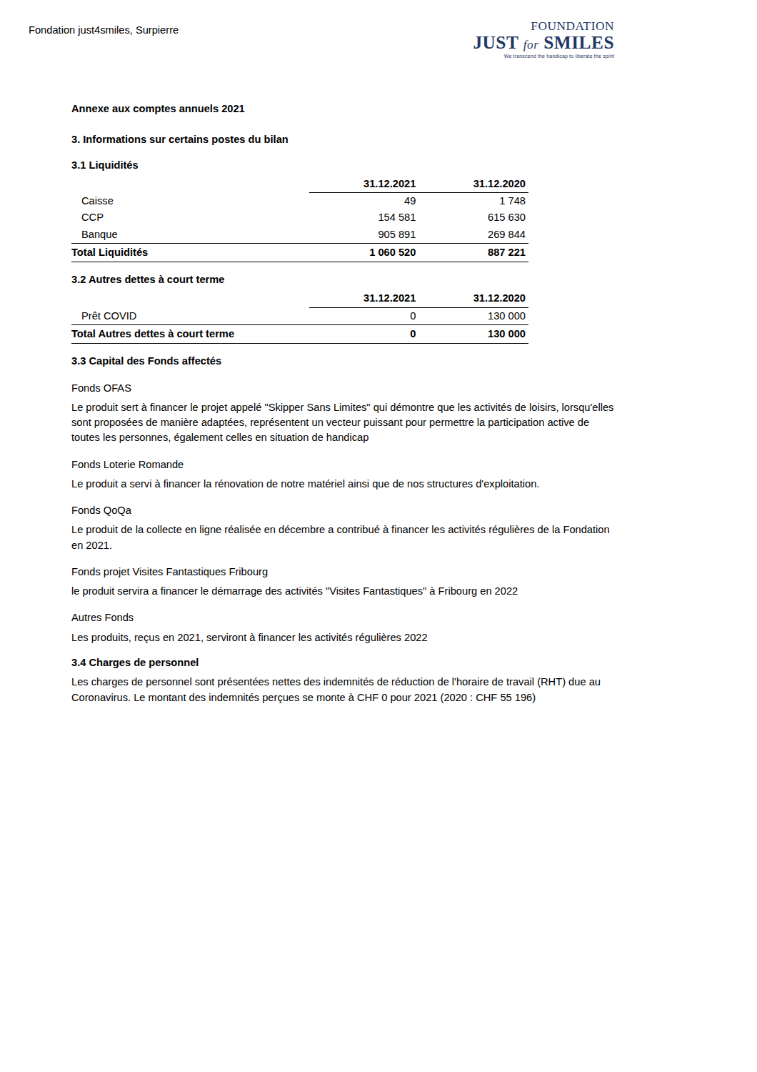Fondation just4smiles, Surpierre
FOUNDATION
JUST for SMILES
We transcend the handicap to liberate the spirit
Annexe aux comptes annuels 2021
3. Informations sur certains postes du bilan
3.1 Liquidités
| | 31.12.2021 | 31.12.2020 |
| Caisse | 49 | 1 748 |
| CCP | 154 581 | 615 630 |
| Banque | 905 891 | 269 844 |
| Total Liquidités | 1 060 520 | 887 221 |
3.2 Autres dettes à court terme
| | 31.12.2021 | 31.12.2020 |
| Prêt COVID | 0 | 130 000 |
| Total Autres dettes à court terme | 0 | 130 000 |
3.3 Capital des Fonds affectés
Fonds OFAS
Le produit sert à financer le projet appelé "Skipper Sans Limites" qui démontre que les activités de loisirs, lorsqu'elles sont proposées de manière adaptées, représentent un vecteur puissant pour permettre la participation active de toutes les personnes, également celles en situation de handicap
Fonds Loterie Romande
Le produit a servi à financer la rénovation de notre matériel ainsi que de nos structures d'exploitation.
Fonds QoQa
Le produit de la collecte en ligne réalisée en décembre a contribué à financer les activités régulières de la Fondation en 2021.
Fonds projet Visites Fantastiques Fribourg
le produit servira a financer le démarrage des activités "Visites Fantastiques" à Fribourg en 2022
Autres Fonds
Les produits, reçus en 2021, serviront à financer les activités régulières 2022
3.4 Charges de personnel
Les charges de personnel sont présentées nettes des indemnités de réduction de l'horaire de travail (RHT) due au Coronavirus. Le montant des indemnités perçues se monte à CHF 0 pour 2021 (2020 : CHF 55 196)